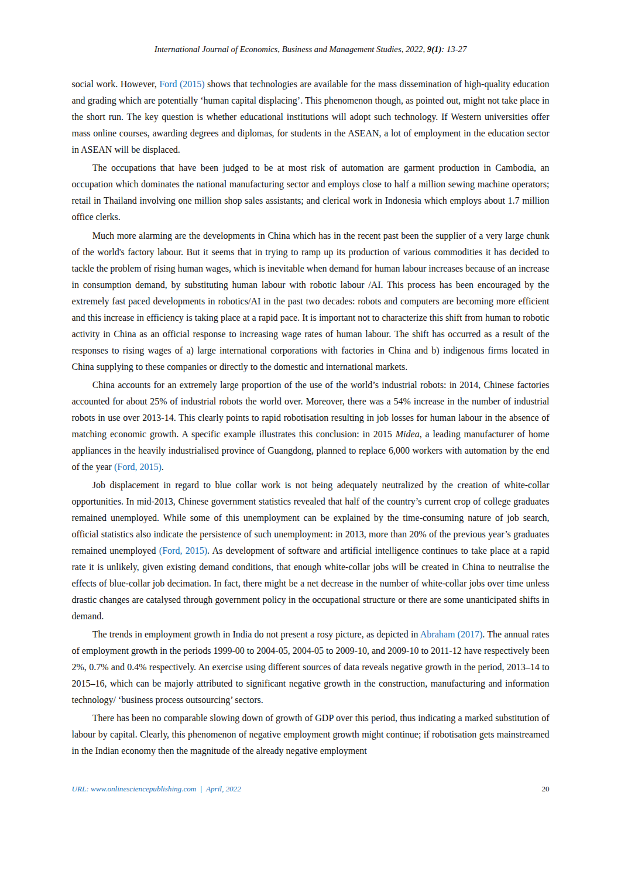International Journal of Economics, Business and Management Studies, 2022, 9(1): 13-27
social work. However, Ford (2015) shows that technologies are available for the mass dissemination of high-quality education and grading which are potentially ‘human capital displacing’. This phenomenon though, as pointed out, might not take place in the short run. The key question is whether educational institutions will adopt such technology. If Western universities offer mass online courses, awarding degrees and diplomas, for students in the ASEAN, a lot of employment in the education sector in ASEAN will be displaced.
The occupations that have been judged to be at most risk of automation are garment production in Cambodia, an occupation which dominates the national manufacturing sector and employs close to half a million sewing machine operators; retail in Thailand involving one million shop sales assistants; and clerical work in Indonesia which employs about 1.7 million office clerks.
Much more alarming are the developments in China which has in the recent past been the supplier of a very large chunk of the world's factory labour. But it seems that in trying to ramp up its production of various commodities it has decided to tackle the problem of rising human wages, which is inevitable when demand for human labour increases because of an increase in consumption demand, by substituting human labour with robotic labour /AI. This process has been encouraged by the extremely fast paced developments in robotics/AI in the past two decades: robots and computers are becoming more efficient and this increase in efficiency is taking place at a rapid pace. It is important not to characterize this shift from human to robotic activity in China as an official response to increasing wage rates of human labour. The shift has occurred as a result of the responses to rising wages of a) large international corporations with factories in China and b) indigenous firms located in China supplying to these companies or directly to the domestic and international markets.
China accounts for an extremely large proportion of the use of the world’s industrial robots: in 2014, Chinese factories accounted for about 25% of industrial robots the world over. Moreover, there was a 54% increase in the number of industrial robots in use over 2013-14. This clearly points to rapid robotisation resulting in job losses for human labour in the absence of matching economic growth. A specific example illustrates this conclusion: in 2015 Midea, a leading manufacturer of home appliances in the heavily industrialised province of Guangdong, planned to replace 6,000 workers with automation by the end of the year (Ford, 2015).
Job displacement in regard to blue collar work is not being adequately neutralized by the creation of white-collar opportunities. In mid-2013, Chinese government statistics revealed that half of the country’s current crop of college graduates remained unemployed. While some of this unemployment can be explained by the time-consuming nature of job search, official statistics also indicate the persistence of such unemployment: in 2013, more than 20% of the previous year’s graduates remained unemployed (Ford, 2015). As development of software and artificial intelligence continues to take place at a rapid rate it is unlikely, given existing demand conditions, that enough white-collar jobs will be created in China to neutralise the effects of blue-collar job decimation. In fact, there might be a net decrease in the number of white-collar jobs over time unless drastic changes are catalysed through government policy in the occupational structure or there are some unanticipated shifts in demand.
The trends in employment growth in India do not present a rosy picture, as depicted in Abraham (2017). The annual rates of employment growth in the periods 1999-00 to 2004-05, 2004-05 to 2009-10, and 2009-10 to 2011-12 have respectively been 2%, 0.7% and 0.4% respectively. An exercise using different sources of data reveals negative growth in the period, 2013–14 to 2015–16, which can be majorly attributed to significant negative growth in the construction, manufacturing and information technology/ ‘business process outsourcing’ sectors.
There has been no comparable slowing down of growth of GDP over this period, thus indicating a marked substitution of labour by capital. Clearly, this phenomenon of negative employment growth might continue; if robotisation gets mainstreamed in the Indian economy then the magnitude of the already negative employment
URL: www.onlinesciencepublishing.com | April, 2022 20